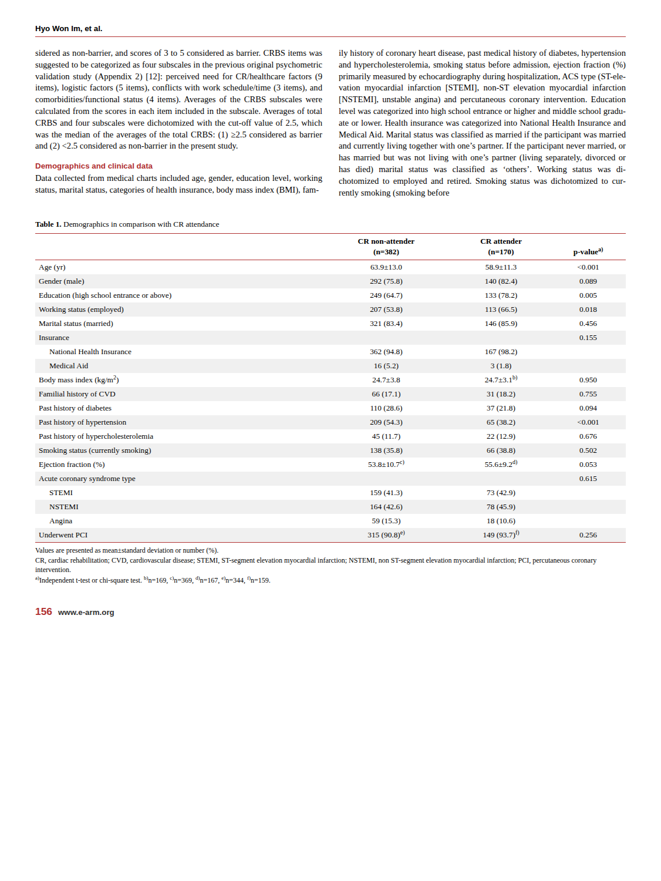Hyo Won Im, et al.
sidered as non-barrier, and scores of 3 to 5 considered as barrier. CRBS items was suggested to be categorized as four subscales in the previous original psychometric validation study (Appendix 2) [12]: perceived need for CR/healthcare factors (9 items), logistic factors (5 items), conflicts with work schedule/time (3 items), and comorbidities/functional status (4 items). Averages of the CRBS subscales were calculated from the scores in each item included in the subscale. Averages of total CRBS and four subscales were dichotomized with the cut-off value of 2.5, which was the median of the averages of the total CRBS: (1) ≥2.5 considered as barrier and (2) <2.5 considered as non-barrier in the present study.
Demographics and clinical data
Data collected from medical charts included age, gender, education level, working status, marital status, categories of health insurance, body mass index (BMI), fam-
ily history of coronary heart disease, past medical history of diabetes, hypertension and hypercholesterolemia, smoking status before admission, ejection fraction (%) primarily measured by echocardiography during hospitalization, ACS type (ST-elevation myocardial infarction [STEMI], non-ST elevation myocardial infarction [NSTEMI], unstable angina) and percutaneous coronary intervention. Education level was categorized into high school entrance or higher and middle school graduate or lower. Health insurance was categorized into National Health Insurance and Medical Aid. Marital status was classified as married if the participant was married and currently living together with one’s partner. If the participant never married, or has married but was not living with one’s partner (living separately, divorced or has died) marital status was classified as ‘others’. Working status was dichotomized to employed and retired. Smoking status was dichotomized to currently smoking (smoking before
Table 1. Demographics in comparison with CR attendance
| | CR non-attender (n=382) | CR attender (n=170) | p-value a) |
| --- | --- | --- | --- |
| Age (yr) | 63.9±13.0 | 58.9±11.3 | <0.001 |
| Gender (male) | 292 (75.8) | 140 (82.4) | 0.089 |
| Education (high school entrance or above) | 249 (64.7) | 133 (78.2) | 0.005 |
| Working status (employed) | 207 (53.8) | 113 (66.5) | 0.018 |
| Marital status (married) | 321 (83.4) | 146 (85.9) | 0.456 |
| Insurance | | | 0.155 |
| National Health Insurance | 362 (94.8) | 167 (98.2) | |
| Medical Aid | 16 (5.2) | 3 (1.8) | |
| Body mass index (kg/m 2 ) | 24.7±3.8 | 24.7±3.1 b) | 0.950 |
| Familial history of CVD | 66 (17.1) | 31 (18.2) | 0.755 |
| Past history of diabetes | 110 (28.6) | 37 (21.8) | 0.094 |
| Past history of hypertension | 209 (54.3) | 65 (38.2) | <0.001 |
| Past history of hypercholesterolemia | 45 (11.7) | 22 (12.9) | 0.676 |
| Smoking status (currently smoking) | 138 (35.8) | 66 (38.8) | 0.502 |
| Ejection fraction (%) | 53.8±10.7 c) | 55.6±9.2 d) | 0.053 |
| Acute coronary syndrome type | | | 0.615 |
| STEMI | 159 (41.3) | 73 (42.9) | |
| NSTEMI | 164 (42.6) | 78 (45.9) | |
| Angina | 59 (15.3) | 18 (10.6) | |
| Underwent PCI | 315 (90.8) e) | 149 (93.7) f) | 0.256 |
Values are presented as mean±standard deviation or number (%).
CR, cardiac rehabilitation; CVD, cardiovascular disease; STEMI, ST-segment elevation myocardial infarction; NSTEMI, non ST-segment elevation myocardial infarction; PCI, percutaneous coronary intervention.
a)Independent t-test or chi-square test. b)n=169, c)n=369, d)n=167, e)n=344, f)n=159.
156 www.e-arm.org